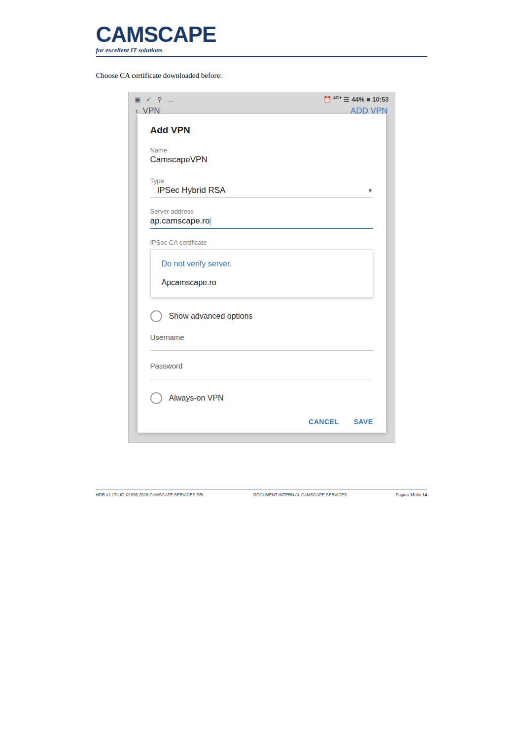CAMSCAPE
for excellent IT solutions
Choose CA certificate downloaded before:
▣ ✓ ⚲ …
⏰ 4G+ ☰ 44% ■ 10:53
‹ VPN
ADD VPN
Add VPN
Name
CamscapeVPN
Type
IPSec Hybrid RSA ▼
Server address
ap.camscape.ro
IPSec CA certificate
Do not verify server.
Apcamscape.ro
Show advanced options
Username
Password
Always-on VPN
CANCEL SAVE
HDR v1.17/LIG ©1996,2018 CAMSCAPE SERVICES SRL
DOCUMENT INTERN AL CAMSCAPE SERVICES
Pagina 13 din 14